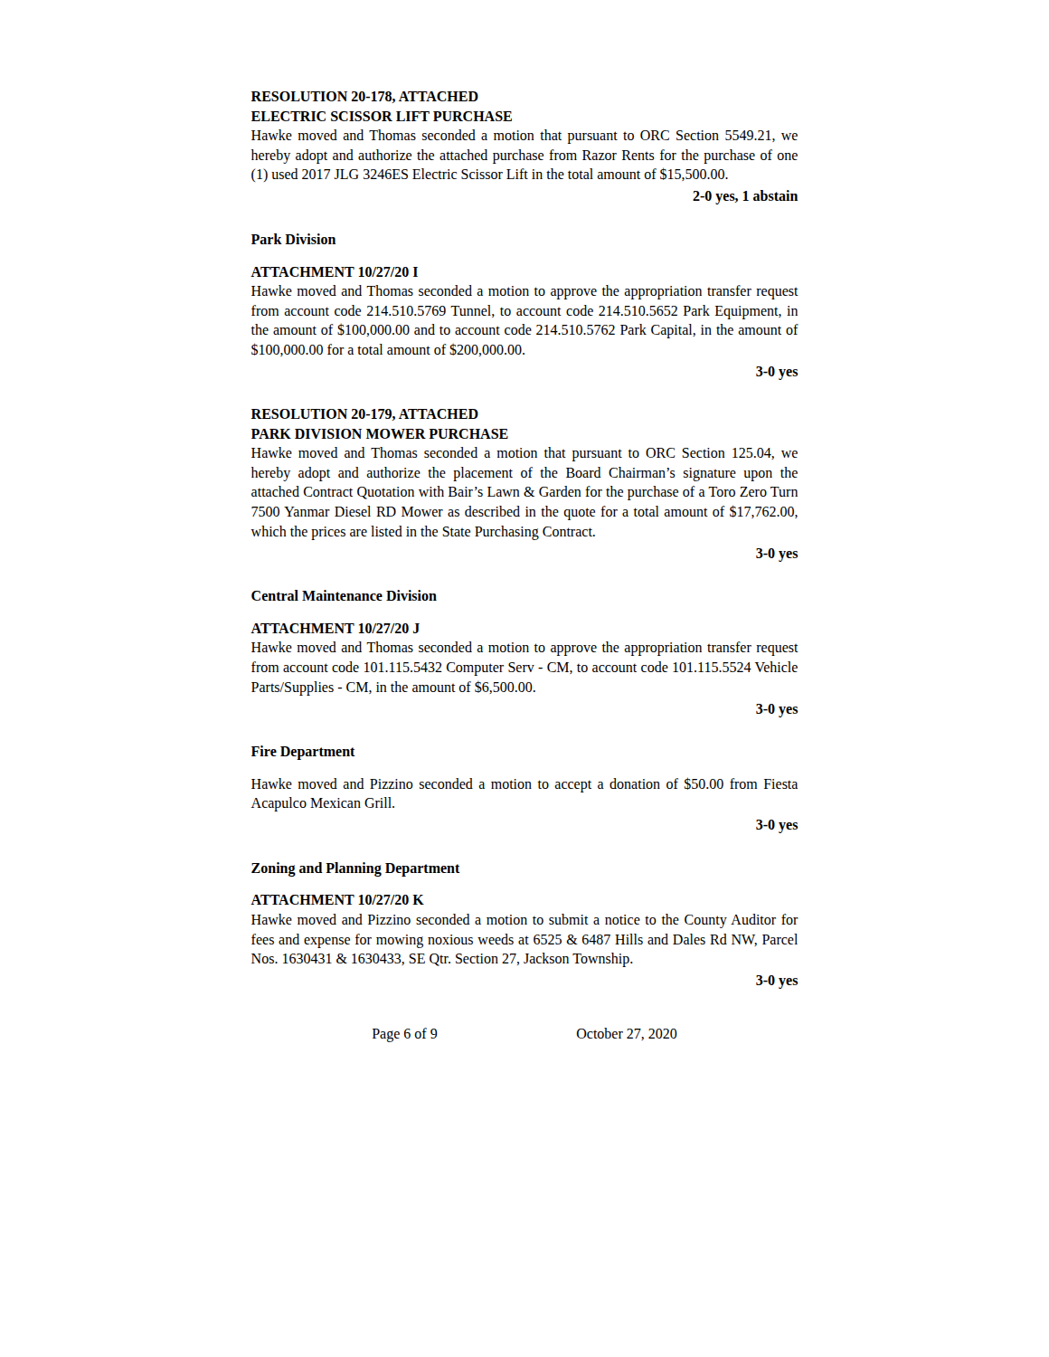RESOLUTION 20-178, ATTACHED
ELECTRIC SCISSOR LIFT PURCHASE
Hawke moved and Thomas seconded a motion that pursuant to ORC Section 5549.21, we hereby adopt and authorize the attached purchase from Razor Rents for the purchase of one (1) used 2017 JLG 3246ES Electric Scissor Lift in the total amount of $15,500.00.
2-0 yes, 1 abstain
Park Division
ATTACHMENT 10/27/20 I
Hawke moved and Thomas seconded a motion to approve the appropriation transfer request from account code 214.510.5769 Tunnel, to account code 214.510.5652 Park Equipment, in the amount of $100,000.00 and to account code 214.510.5762 Park Capital, in the amount of $100,000.00 for a total amount of $200,000.00.
3-0 yes
RESOLUTION 20-179, ATTACHED
PARK DIVISION MOWER PURCHASE
Hawke moved and Thomas seconded a motion that pursuant to ORC Section 125.04, we hereby adopt and authorize the placement of the Board Chairman’s signature upon the attached Contract Quotation with Bair’s Lawn & Garden for the purchase of a Toro Zero Turn 7500 Yanmar Diesel RD Mower as described in the quote for a total amount of $17,762.00, which the prices are listed in the State Purchasing Contract.
3-0 yes
Central Maintenance Division
ATTACHMENT 10/27/20 J
Hawke moved and Thomas seconded a motion to approve the appropriation transfer request from account code 101.115.5432 Computer Serv - CM, to account code 101.115.5524 Vehicle Parts/Supplies - CM, in the amount of $6,500.00.
3-0 yes
Fire Department
Hawke moved and Pizzino seconded a motion to accept a donation of $50.00 from Fiesta Acapulco Mexican Grill.
3-0 yes
Zoning and Planning Department
ATTACHMENT 10/27/20 K
Hawke moved and Pizzino seconded a motion to submit a notice to the County Auditor for fees and expense for mowing noxious weeds at 6525 & 6487 Hills and Dales Rd NW, Parcel Nos. 1630431 & 1630433, SE Qtr. Section 27, Jackson Township.
3-0 yes
Page 6 of 9 October 27, 2020